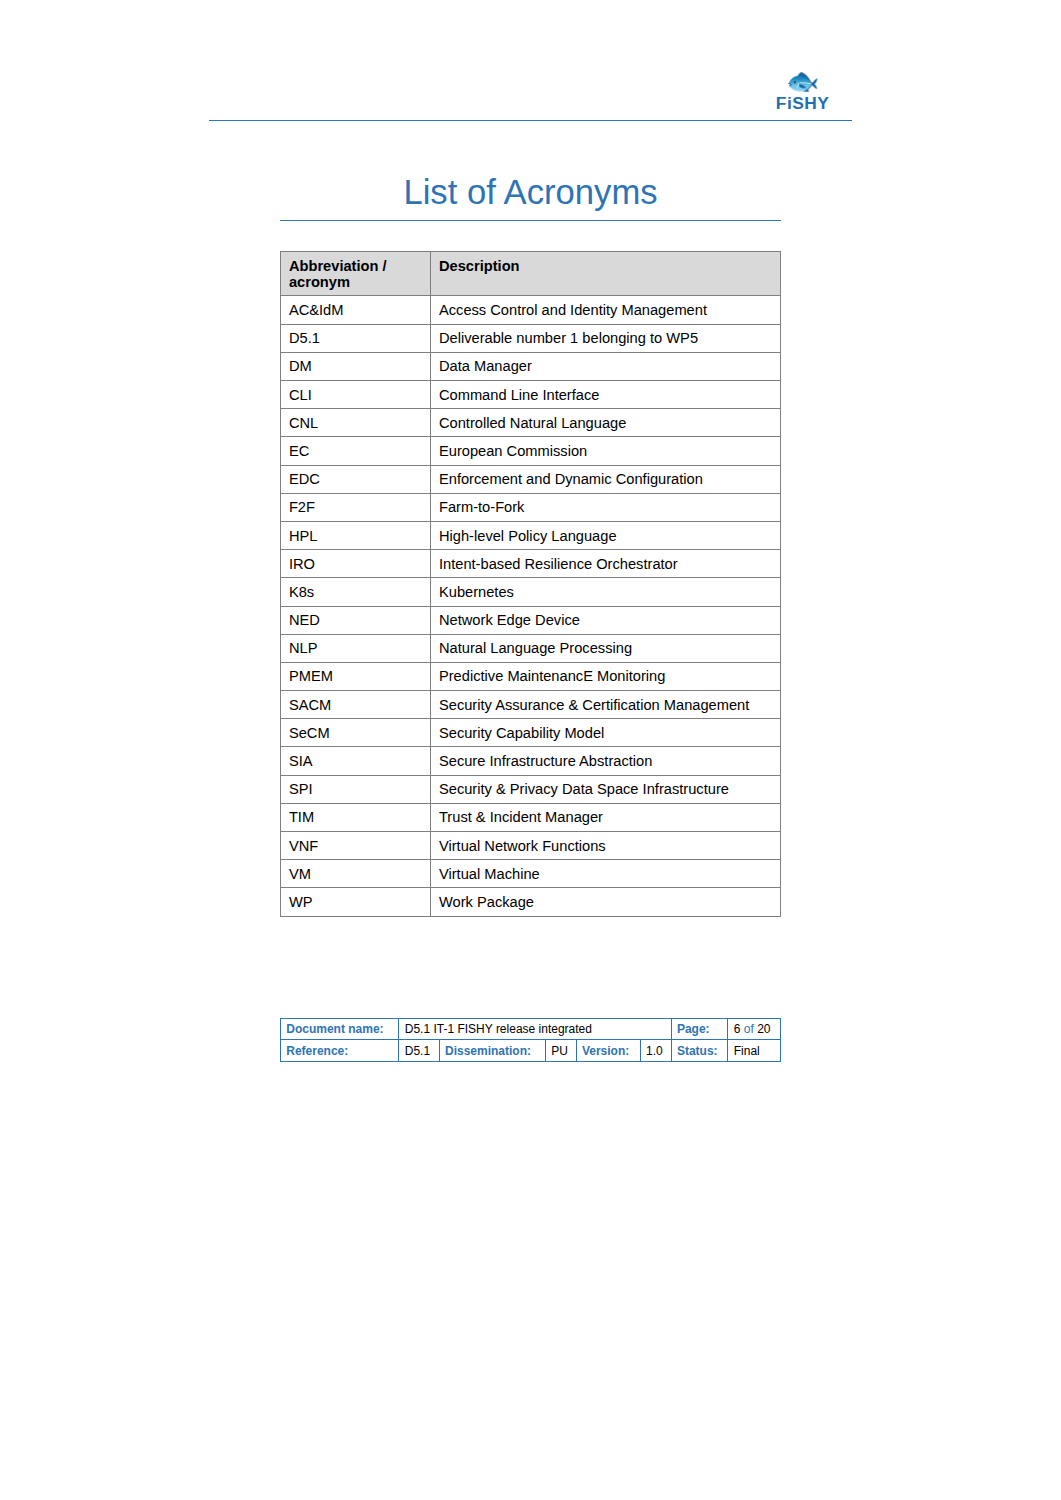🐟
FiSHY
List of Acronyms
| Abbreviation / acronym | Description |
| --- | --- |
| AC&IdM | Access Control and Identity Management |
| D5.1 | Deliverable number 1 belonging to WP5 |
| DM | Data Manager |
| CLI | Command Line Interface |
| CNL | Controlled Natural Language |
| EC | European Commission |
| EDC | Enforcement and Dynamic Configuration |
| F2F | Farm-to-Fork |
| HPL | High-level Policy Language |
| IRO | Intent-based Resilience Orchestrator |
| K8s | Kubernetes |
| NED | Network Edge Device |
| NLP | Natural Language Processing |
| PMEM | Predictive MaintenancE Monitoring |
| SACM | Security Assurance & Certification Management |
| SeCM | Security Capability Model |
| SIA | Secure Infrastructure Abstraction |
| SPI | Security & Privacy Data Space Infrastructure |
| TIM | Trust & Incident Manager |
| VNF | Virtual Network Functions |
| VM | Virtual Machine |
| WP | Work Package |
| Document name: | D5.1 IT-1 FISHY release integrated | Page: | 6 of 20 |
| Reference: | D5.1 | Dissemination: | PU | Version: | 1.0 | Status: | Final |